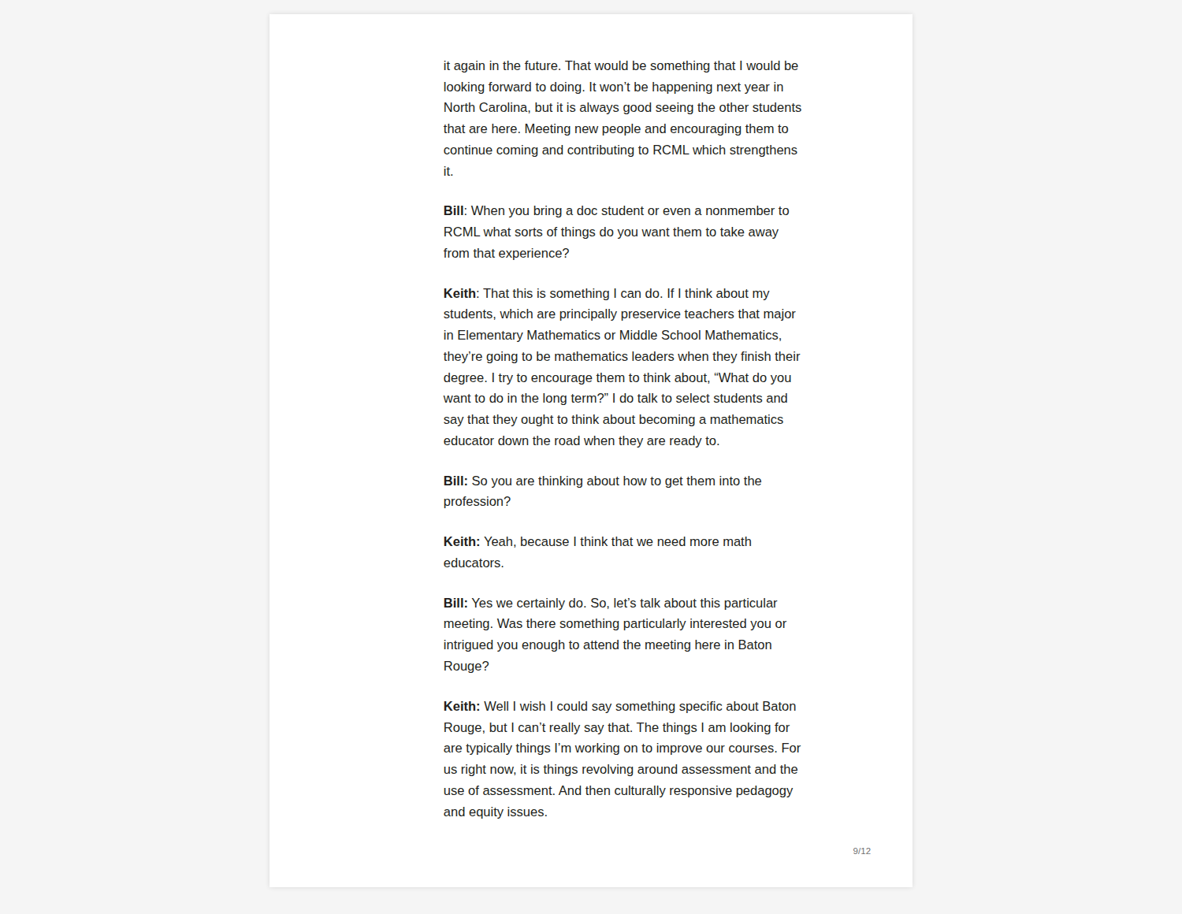it again in the future. That would be something that I would be looking forward to doing. It won’t be happening next year in North Carolina, but it is always good seeing the other students that are here. Meeting new people and encouraging them to continue coming and contributing to RCML which strengthens it.
Bill: When you bring a doc student or even a nonmember to RCML what sorts of things do you want them to take away from that experience?
Keith: That this is something I can do. If I think about my students, which are principally preservice teachers that major in Elementary Mathematics or Middle School Mathematics, they’re going to be mathematics leaders when they finish their degree. I try to encourage them to think about, “What do you want to do in the long term?” I do talk to select students and say that they ought to think about becoming a mathematics educator down the road when they are ready to.
Bill: So you are thinking about how to get them into the profession?
Keith: Yeah, because I think that we need more math educators.
Bill: Yes we certainly do. So, let’s talk about this particular meeting. Was there something particularly interested you or intrigued you enough to attend the meeting here in Baton Rouge?
Keith: Well I wish I could say something specific about Baton Rouge, but I can’t really say that. The things I am looking for are typically things I’m working on to improve our courses. For us right now, it is things revolving around assessment and the use of assessment. And then culturally responsive pedagogy and equity issues.
9/12